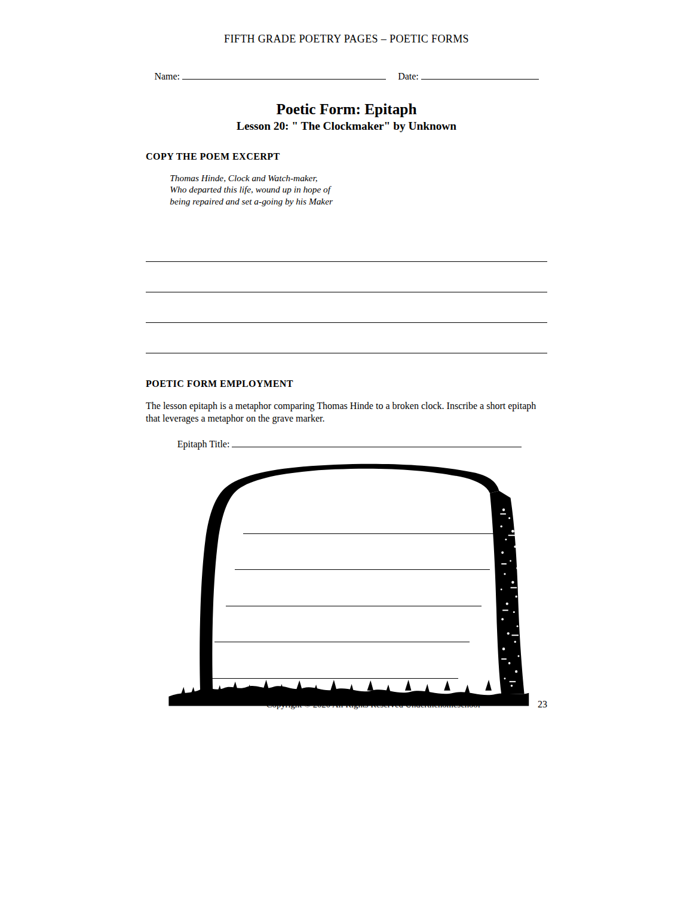FIFTH GRADE POETRY PAGES – POETIC FORMS
Name:
Date:
Poetic Form: Epitaph
Lesson 20: " The Clockmaker" by Unknown
COPY THE POEM EXCERPT
Thomas Hinde, Clock and Watch-maker,
Who departed this life, wound up in hope of
being repaired and set a-going by his Maker
POETIC FORM EMPLOYMENT
The lesson epitaph is a metaphor comparing Thomas Hinde to a broken clock. Inscribe a short epitaph that leverages a metaphor on the grave marker.
Epitaph Title:
Copyright © 2020 All Rights Reserved Underthehomeschool
23